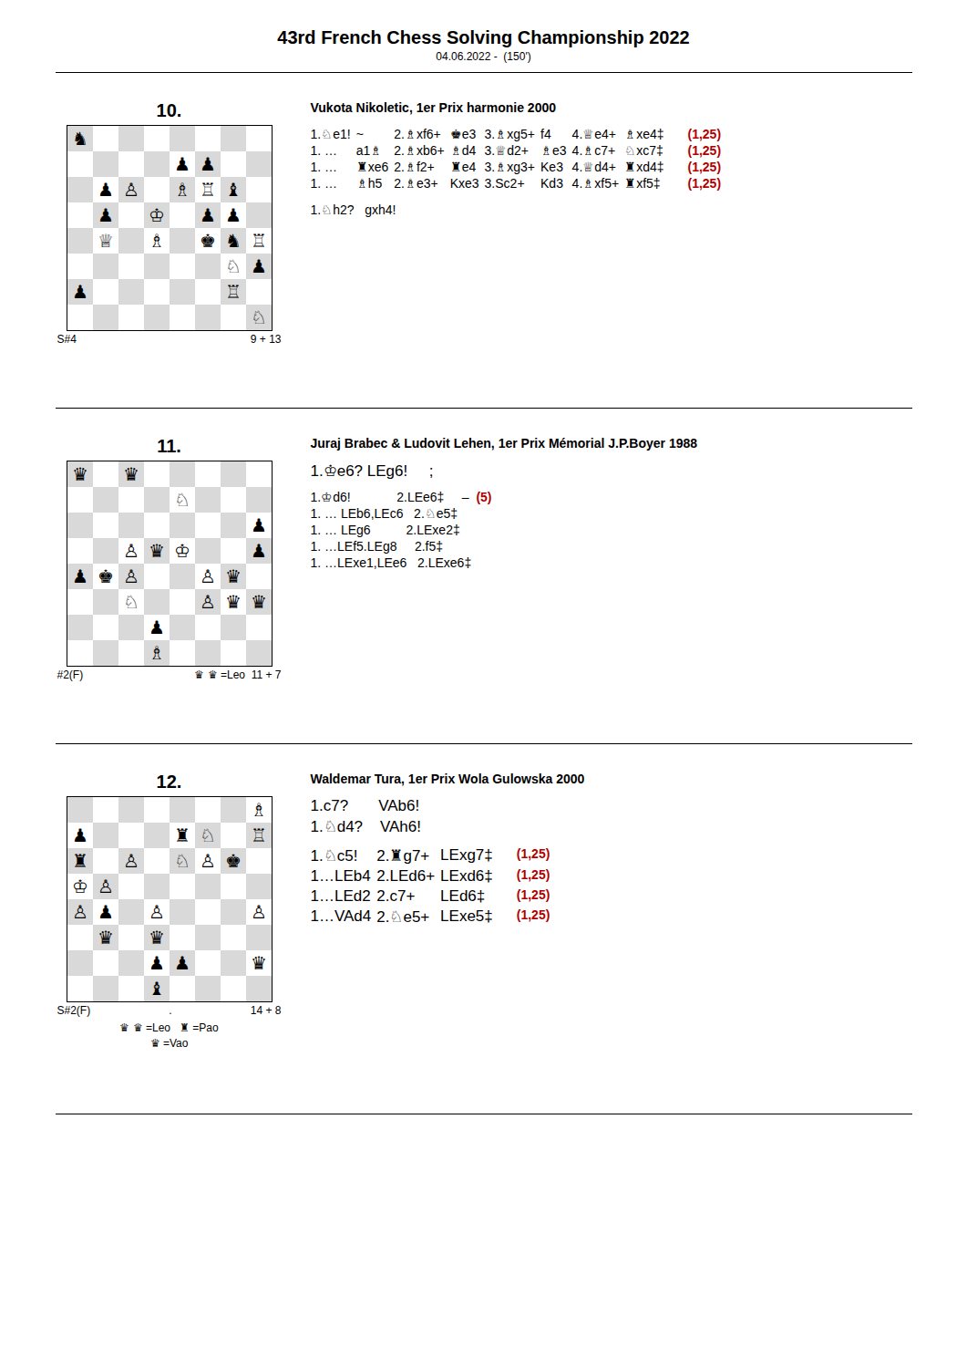43rd French Chess Solving Championship 2022
04.06.2022 - (150')
10.
| ♞ | | | | | | | |
| | | | | ♟ | ♟ | | |
| | ♟ | ♙ | | ♗ | ♖ | ♝ | |
| | ♟ | | ♔ | | ♟ | ♟ | |
| | ♕ | | ♗ | | ♚ | ♞ | ♖ |
| | | | | | | ♘ | ♟ |
| ♟ | | | | | | ♖ | |
| | | | | | | | ♘ |
S#49 + 13
Vukota Nikoletic, 1er Prix harmonie 2000
| 1.♘e1! | ~ | 2.♗xf6+ | ♚e3 | 3.♗xg5+ | f4 | 4.♕e4+ | ♗xe4‡ | (1,25) |
| 1. … | a1♗ | 2.♗xb6+ | ♗d4 | 3.♕d2+ | ♗e3 | 4.♗c7+ | ♘xc7‡ | (1,25) |
| 1. … | ♜xe6 | 2.♗f2+ | ♜e4 | 3.♗xg3+ | Ke3 | 4.♕d4+ | ♜xd4‡ | (1,25) |
| 1. … | ♗h5 | 2.♗e3+ | Kxe3 | 3.Sc2+ | Kd3 | 4.♗xf5+ | ♜xf5‡ | (1,25) |
1.♘h2? gxh4!
11.
| ♛ | | ♛ | | | | | |
| | | | | ♘ | | | |
| | | | | | | | ♟ |
| | | ♙ | ♛ | ♔ | | | ♟ |
| ♟ | ♚ | ♙ | | | ♙ | ♛ | |
| | | ♘ | | | ♙ | ♛ | ♛ |
| | | | ♟ | | | | |
| | | | ♗ | | | | |
#2(F)♛ ♛ =Leo 11 + 7
Juraj Brabec & Ludovit Lehen, 1er Prix Mémorial J.P.Boyer 1988
1.♔e6? LEg6! ;
1.♔d6! 2.LEe6‡ – (5)
1. … LEb6,LEc6 2.♘e5‡
1. … LEg6 2.LExe2‡
1. …LEf5.LEg8 2.f5‡
1. …LExe1,LEe6 2.LExe6‡
12.
| | | | | | | | ♗ |
| ♟ | | | | ♜ | ♘ | | ♖ |
| ♜ | | ♙ | | ♘ | ♙ | ♚ | |
| ♔ | ♙ | | | | | | |
| ♙ | ♟ | | ♙ | | | | ♙ |
| | ♛ | | ♛ | | | | |
| | | | ♟ | ♟ | | | ♛ |
| | | | ♝ | | | | |
S#2(F). 14 + 8
♛ ♛ =Leo ♜ =Pao
♛ =Vao
Waldemar Tura, 1er Prix Wola Gulowska 2000
1.c7? VAb6!
1.♘d4? VAh6!
| 1.♘c5! | 2.♜g7+ | LExg7‡ | (1,25) |
| 1…LEb4 | 2.LEd6+ | LExd6‡ | (1,25) |
| 1…LEd2 | 2.c7+ | LEd6‡ | (1,25) |
| 1…VAd4 | 2.♘e5+ | LExe5‡ | (1,25) |